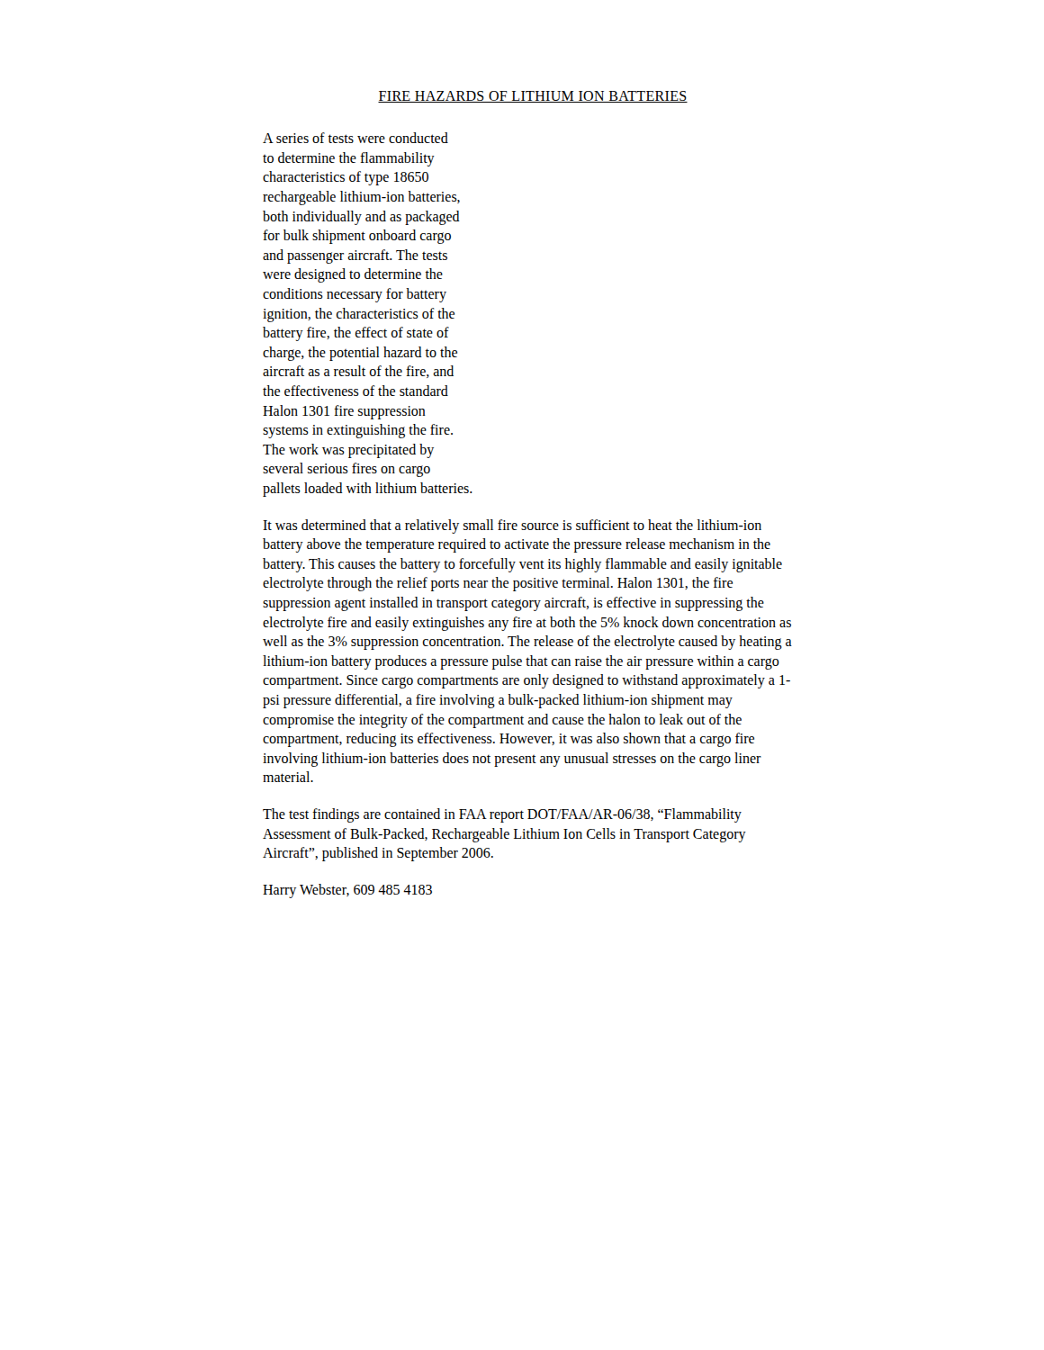FIRE HAZARDS OF LITHIUM ION BATTERIES
A series of tests were conducted to determine the flammability characteristics of type 18650 rechargeable lithium-ion batteries, both individually and as packaged for bulk shipment onboard cargo and passenger aircraft. The tests were designed to determine the conditions necessary for battery ignition, the characteristics of the battery fire, the effect of state of charge, the potential hazard to the aircraft as a result of the fire, and the effectiveness of the standard Halon 1301 fire suppression systems in extinguishing the fire. The work was precipitated by several serious fires on cargo pallets loaded with lithium batteries.
It was determined that a relatively small fire source is sufficient to heat the lithium-ion battery above the temperature required to activate the pressure release mechanism in the battery. This causes the battery to forcefully vent its highly flammable and easily ignitable electrolyte through the relief ports near the positive terminal. Halon 1301, the fire suppression agent installed in transport category aircraft, is effective in suppressing the electrolyte fire and easily extinguishes any fire at both the 5% knock down concentration as well as the 3% suppression concentration. The release of the electrolyte caused by heating a lithium-ion battery produces a pressure pulse that can raise the air pressure within a cargo compartment. Since cargo compartments are only designed to withstand approximately a 1-psi pressure differential, a fire involving a bulk-packed lithium-ion shipment may compromise the integrity of the compartment and cause the halon to leak out of the compartment, reducing its effectiveness. However, it was also shown that a cargo fire involving lithium-ion batteries does not present any unusual stresses on the cargo liner material.
The test findings are contained in FAA report DOT/FAA/AR-06/38, “Flammability Assessment of Bulk-Packed, Rechargeable Lithium Ion Cells in Transport Category Aircraft”, published in September 2006.
Harry Webster, 609 485 4183